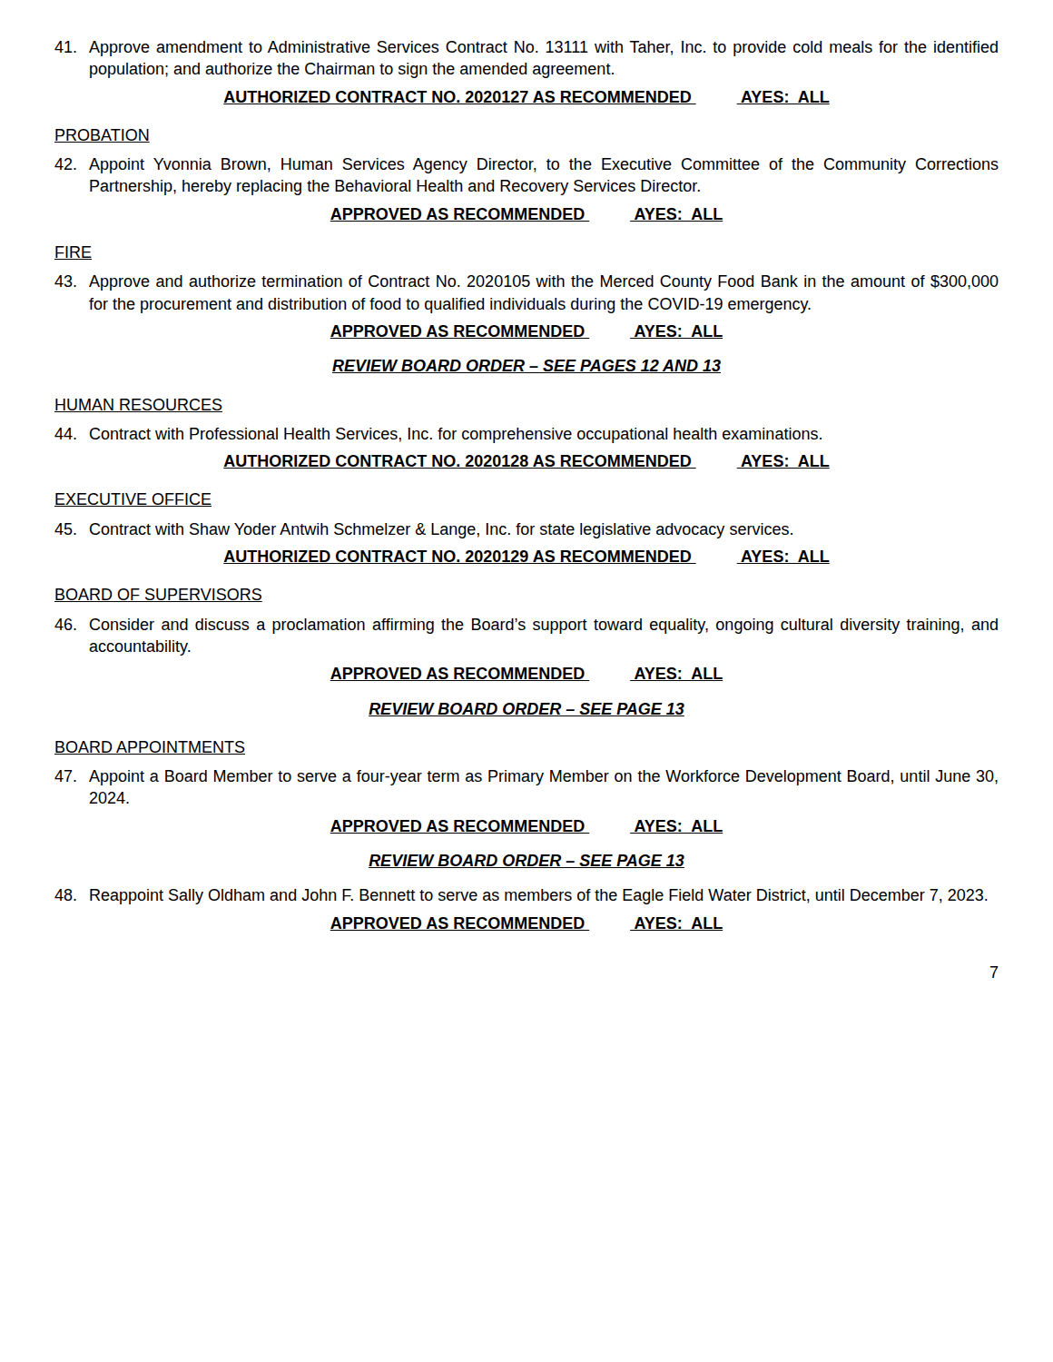41.
Approve amendment to Administrative Services Contract No. 13111 with Taher, Inc. to provide cold meals for the identified population; and authorize the Chairman to sign the amended agreement.
AUTHORIZED CONTRACT NO. 2020127 AS RECOMMENDED AYES: ALL
PROBATION
42.
Appoint Yvonnia Brown, Human Services Agency Director, to the Executive Committee of the Community Corrections Partnership, hereby replacing the Behavioral Health and Recovery Services Director.
APPROVED AS RECOMMENDED AYES: ALL
FIRE
43.
Approve and authorize termination of Contract No. 2020105 with the Merced County Food Bank in the amount of $300,000 for the procurement and distribution of food to qualified individuals during the COVID-19 emergency.
APPROVED AS RECOMMENDED AYES: ALL
REVIEW BOARD ORDER – SEE PAGES 12 AND 13
HUMAN RESOURCES
44.
Contract with Professional Health Services, Inc. for comprehensive occupational health examinations.
AUTHORIZED CONTRACT NO. 2020128 AS RECOMMENDED AYES: ALL
EXECUTIVE OFFICE
45.
Contract with Shaw Yoder Antwih Schmelzer & Lange, Inc. for state legislative advocacy services.
AUTHORIZED CONTRACT NO. 2020129 AS RECOMMENDED AYES: ALL
BOARD OF SUPERVISORS
46.
Consider and discuss a proclamation affirming the Board’s support toward equality, ongoing cultural diversity training, and accountability.
APPROVED AS RECOMMENDED AYES: ALL
REVIEW BOARD ORDER – SEE PAGE 13
BOARD APPOINTMENTS
47.
Appoint a Board Member to serve a four-year term as Primary Member on the Workforce Development Board, until June 30, 2024.
APPROVED AS RECOMMENDED AYES: ALL
REVIEW BOARD ORDER – SEE PAGE 13
48.
Reappoint Sally Oldham and John F. Bennett to serve as members of the Eagle Field Water District, until December 7, 2023.
APPROVED AS RECOMMENDED AYES: ALL
7